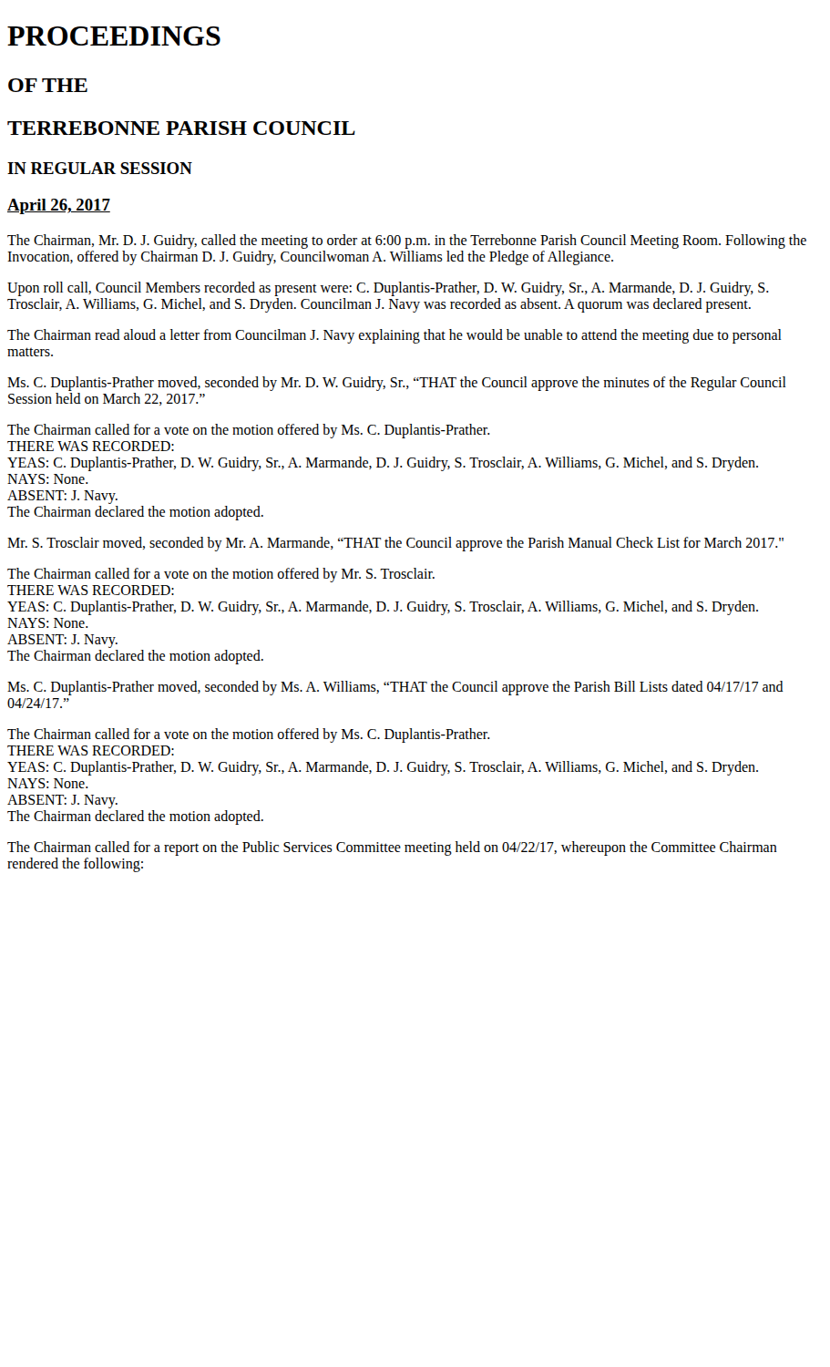PROCEEDINGS
OF THE
TERREBONNE PARISH COUNCIL
IN REGULAR SESSION
April 26, 2017
The Chairman, Mr. D. J. Guidry, called the meeting to order at 6:00 p.m. in the Terrebonne Parish Council Meeting Room. Following the Invocation, offered by Chairman D. J. Guidry, Councilwoman A. Williams led the Pledge of Allegiance.
Upon roll call, Council Members recorded as present were: C. Duplantis-Prather, D. W. Guidry, Sr., A. Marmande, D. J. Guidry, S. Trosclair, A. Williams, G. Michel, and S. Dryden. Councilman J. Navy was recorded as absent. A quorum was declared present.
The Chairman read aloud a letter from Councilman J. Navy explaining that he would be unable to attend the meeting due to personal matters.
Ms. C. Duplantis-Prather moved, seconded by Mr. D. W. Guidry, Sr., “THAT the Council approve the minutes of the Regular Council Session held on March 22, 2017.”
The Chairman called for a vote on the motion offered by Ms. C. Duplantis-Prather.
THERE WAS RECORDED:
YEAS: C. Duplantis-Prather, D. W. Guidry, Sr., A. Marmande, D. J. Guidry, S. Trosclair, A. Williams, G. Michel, and S. Dryden.
NAYS: None.
ABSENT: J. Navy.
The Chairman declared the motion adopted.
Mr. S. Trosclair moved, seconded by Mr. A. Marmande, “THAT the Council approve the Parish Manual Check List for March 2017."
The Chairman called for a vote on the motion offered by Mr. S. Trosclair.
THERE WAS RECORDED:
YEAS: C. Duplantis-Prather, D. W. Guidry, Sr., A. Marmande, D. J. Guidry, S. Trosclair, A. Williams, G. Michel, and S. Dryden.
NAYS: None.
ABSENT: J. Navy.
The Chairman declared the motion adopted.
Ms. C. Duplantis-Prather moved, seconded by Ms. A. Williams, “THAT the Council approve the Parish Bill Lists dated 04/17/17 and 04/24/17.”
The Chairman called for a vote on the motion offered by Ms. C. Duplantis-Prather.
THERE WAS RECORDED:
YEAS: C. Duplantis-Prather, D. W. Guidry, Sr., A. Marmande, D. J. Guidry, S. Trosclair, A. Williams, G. Michel, and S. Dryden.
NAYS: None.
ABSENT: J. Navy.
The Chairman declared the motion adopted.
The Chairman called for a report on the Public Services Committee meeting held on 04/22/17, whereupon the Committee Chairman rendered the following: